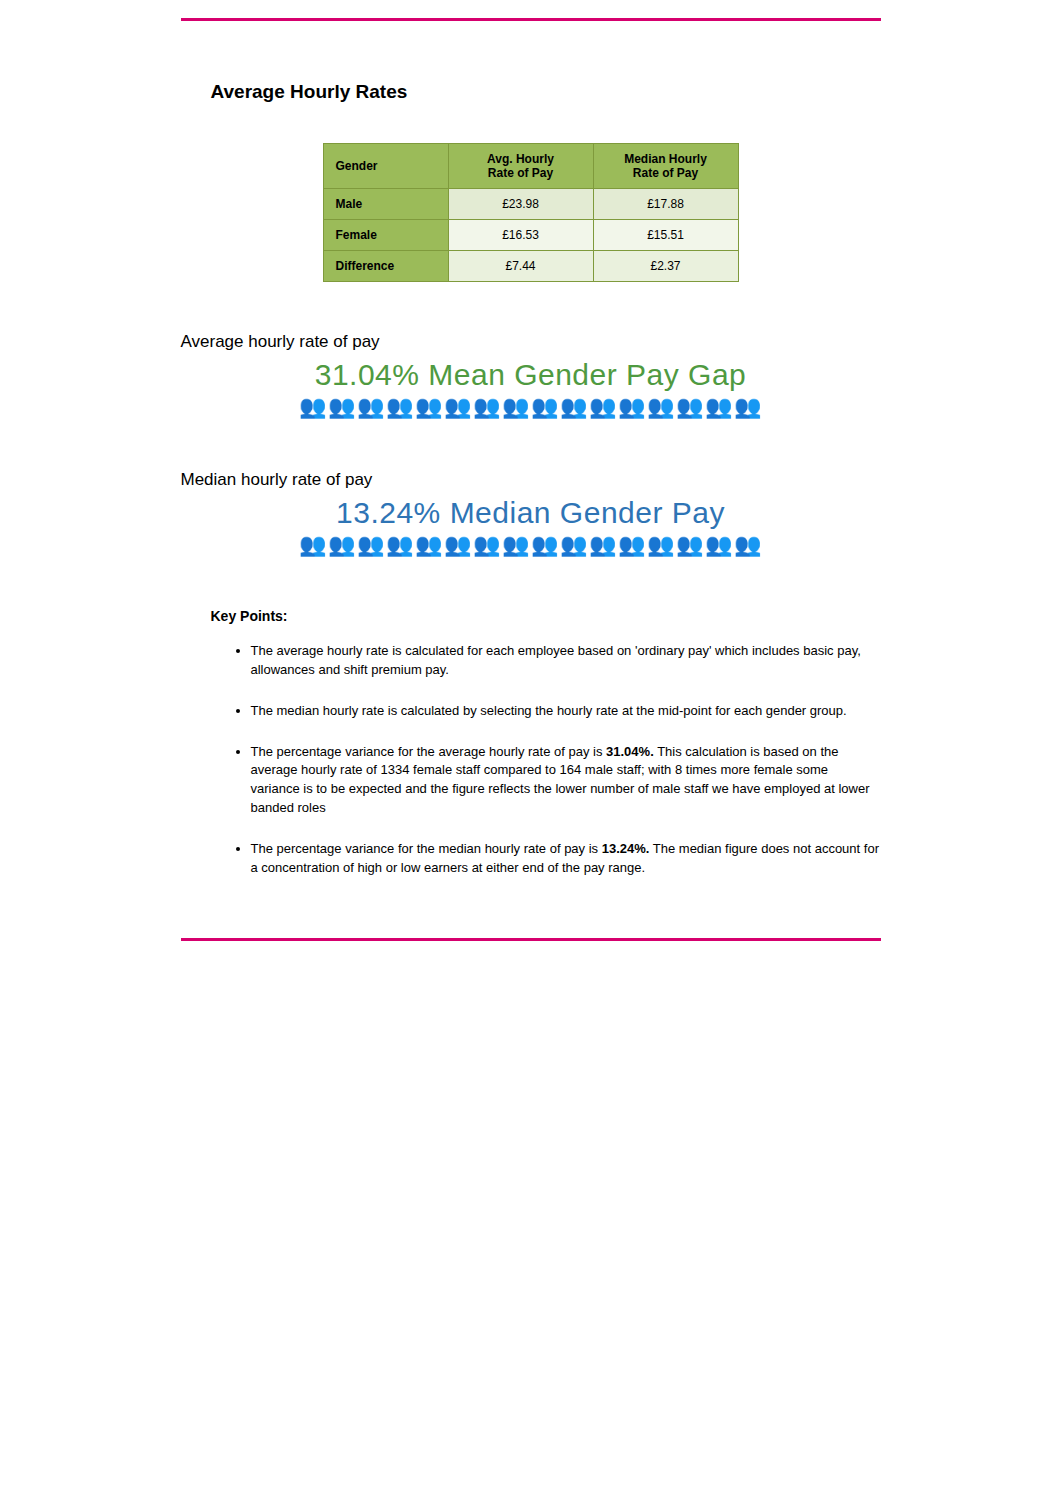Average Hourly Rates
| Gender | Avg. Hourly Rate of Pay | Median Hourly Rate of Pay |
| --- | --- | --- |
| Male | £23.98 | £17.88 |
| Female | £16.53 | £15.51 |
| Difference | £7.44 | £2.37 |
Average hourly rate of pay
31.04% Mean Gender Pay Gap
👥👥👥👥👥👥👥👥👥👥👥👥👥👥👥👥
Median hourly rate of pay
13.24% Median Gender Pay
👥👥👥👥👥👥👥👥👥👥👥👥👥👥👥👥
Key Points:
The average hourly rate is calculated for each employee based on 'ordinary pay' which includes basic pay, allowances and shift premium pay.
The median hourly rate is calculated by selecting the hourly rate at the mid-point for each gender group.
The percentage variance for the average hourly rate of pay is 31.04%. This calculation is based on the average hourly rate of 1334 female staff compared to 164 male staff; with 8 times more female some variance is to be expected and the figure reflects the lower number of male staff we have employed at lower banded roles
The percentage variance for the median hourly rate of pay is 13.24%. The median figure does not account for a concentration of high or low earners at either end of the pay range.